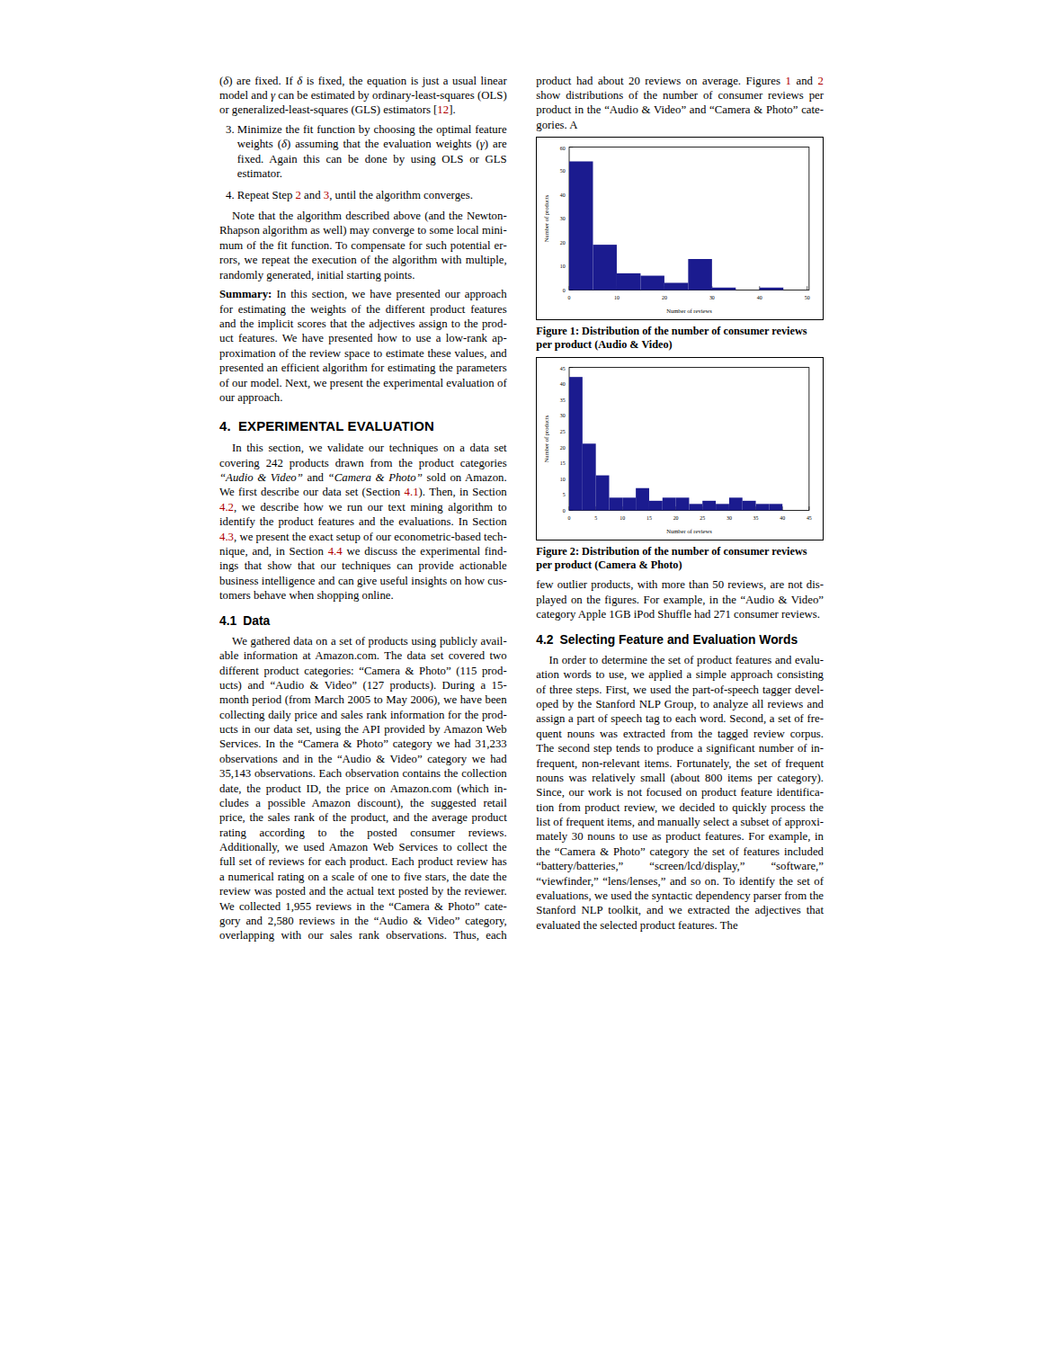(δ) are fixed. If δ is fixed, the equation is just a usual linear model and γ can be estimated by ordinary-least-squares (OLS) or generalized-least-squares (GLS) estimators [12].
Minimize the fit function by choosing the optimal feature weights (δ) assuming that the evaluation weights (γ) are fixed. Again this can be done by using OLS or GLS estimator.
Repeat Step 2 and 3, until the algorithm converges.
Note that the algorithm described above (and the Newton-Rhapson algorithm as well) may converge to some local minimum of the fit function. To compensate for such potential errors, we repeat the execution of the algorithm with multiple, randomly generated, initial starting points.
Summary: In this section, we have presented our approach for estimating the weights of the different product features and the implicit scores that the adjectives assign to the product features. We have presented how to use a low-rank approximation of the review space to estimate these values, and presented an efficient algorithm for estimating the parameters of our model. Next, we present the experimental evaluation of our approach.
4. EXPERIMENTAL EVALUATION
In this section, we validate our techniques on a data set covering 242 products drawn from the product categories “Audio & Video” and “Camera & Photo” sold on Amazon. We first describe our data set (Section 4.1). Then, in Section 4.2, we describe how we run our text mining algorithm to identify the product features and the evaluations. In Section 4.3, we present the exact setup of our econometric-based technique, and, in Section 4.4 we discuss the experimental findings that show that our techniques can provide actionable business intelligence and can give useful insights on how customers behave when shopping online.
4.1 Data
We gathered data on a set of products using publicly available information at Amazon.com. The data set covered two different product categories: “Camera & Photo” (115 products) and “Audio & Video” (127 products). During a 15-month period (from March 2005 to May 2006), we have been collecting daily price and sales rank information for the products in our data set, using the API provided by Amazon Web Services. In the “Camera & Photo” category we had 31,233 observations and in the “Audio & Video” category we had 35,143 observations. Each observation contains the collection date, the product ID, the price on Amazon.com (which includes a possible Amazon discount), the suggested retail price, the sales rank of the product, and the average product rating according to the posted consumer reviews. Additionally, we used Amazon Web Services to collect the full set of reviews for each product. Each product review has a numerical rating on a scale of one to five stars, the date the review was posted and the actual text posted by the reviewer. We collected 1,955 reviews in the “Camera & Photo” category and 2,580 reviews in the “Audio & Video” category, overlapping with our sales rank observations. Thus, each product had about 20 reviews on average. Figures 1 and 2 show distributions of the number of consumer reviews per product in the “Audio & Video” and “Camera & Photo” categories. A
0 10 20 30 40 50 60 0 10 20 30 40 50 Number of reviews Number of products
Figure 1: Distribution of the number of consumer reviews per product (Audio & Video)
0 5 10 15 20 25 30 35 40 45 0 5 10 15 20 25 30 35 40 45 Number of reviews Number of products
Figure 2: Distribution of the number of consumer reviews per product (Camera & Photo)
few outlier products, with more than 50 reviews, are not displayed on the figures. For example, in the “Audio & Video” category Apple 1GB iPod Shuffle had 271 consumer reviews.
4.2 Selecting Feature and Evaluation Words
In order to determine the set of product features and evaluation words to use, we applied a simple approach consisting of three steps. First, we used the part-of-speech tagger developed by the Stanford NLP Group, to analyze all reviews and assign a part of speech tag to each word. Second, a set of frequent nouns was extracted from the tagged review corpus. The second step tends to produce a significant number of infrequent, non-relevant items. Fortunately, the set of frequent nouns was relatively small (about 800 items per category). Since, our work is not focused on product feature identification from product review, we decided to quickly process the list of frequent items, and manually select a subset of approximately 30 nouns to use as product features. For example, in the “Camera & Photo” category the set of features included “battery/batteries,” “screen/lcd/display,” “software,” “viewfinder,” “lens/lenses,” and so on. To identify the set of evaluations, we used the syntactic dependency parser from the Stanford NLP toolkit, and we extracted the adjectives that evaluated the selected product features. The